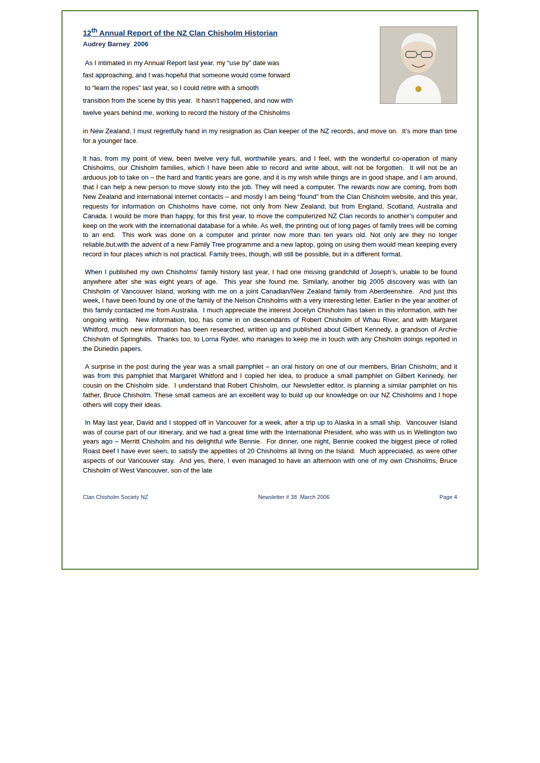12th Annual Report of the NZ Clan Chisholm Historian
Audrey Barney 2006
As I intimated in my Annual Report last year, my “use by” date was
fast approaching, and I was hopeful that someone would come forward
to “learn the ropes” last year, so I could retire with a smooth
transition from the scene by this year. It hasn’t happened, and now with
twelve years behind me, working to record the history of the Chisholms
in New Zealand, I must regretfully hand in my resignation as Clan keeper of the NZ records, and move on. It’s more than time for a younger face.
It has, from my point of view, been twelve very full, worthwhile years, and I feel, with the wonderful co-operation of many Chisholms, our Chisholm families, which I have been able to record and write about, will not be forgotten. It will not be an arduous job to take on – the hard and frantic years are gone, and it is my wish while things are in good shape, and I am around, that I can help a new person to move slowly into the job. They will need a computer. The rewards now are coming, from both New Zealand and international internet contacts – and mostly I am being “found” from the Clan Chisholm website, and this year, requests for information on Chisholms have come, not only from New Zealand, but from England, Scotland, Australia and Canada. I would be more than happy, for this first year, to move the computerized NZ Clan records to another’s computer and keep on the work with the international database for a while. As well, the printing out of long pages of family trees will be coming to an end. This work was done on a computer and printer now more than ten years old. Not only are they no longer reliable,but,with the advent of a new Family Tree programme and a new laptop, going on using them would mean keeping every record in four places which is not practical. Family trees, though, will still be possible, but in a different format.
When I published my own Chisholms’ family history last year, I had one missing grandchild of Joseph’s, unable to be found anywhere after she was eight years of age. This year she found me. Similarly, another big 2005 discovery was with Ian Chisholm of Vancouver Island, working with me on a joint Canadian/New Zealand family from Aberdeenshire. And just this week, I have been found by one of the family of the Nelson Chisholms with a very interesting letter. Earlier in the year another of this family contacted me from Australia. I much appreciate the interest Jocelyn Chisholm has taken in this information, with her ongoing writing. New information, too, has come in on descendants of Robert Chisholm of Whau River, and with Margaret Whitford, much new information has been researched, written up and published about Gilbert Kennedy, a grandson of Archie Chisholm of Springhills. Thanks too, to Lorna Ryder, who manages to keep me in touch with any Chisholm doings reported in the Dunedin papers.
A surprise in the post during the year was a small pamphlet – an oral history on one of our members, Brian Chisholm; and it was from this pamphlet that Margaret Whitford and I copied her idea, to produce a small pamphlet on Gilbert Kennedy, her cousin on the Chisholm side. I understand that Robert Chisholm, our Newsletter editor, is planning a similar pamphlet on his father, Bruce Chisholm. These small cameos are an excellent way to build up our knowledge on our NZ Chisholms and I hope others will copy their ideas.
In May last year, David and I stopped off in Vancouver for a week, after a trip up to Alaska in a small ship. Vancouver Island was of course part of our itinerary, and we had a great time with the International President, who was with us in Wellington two years ago – Merritt Chisholm and his delightful wife Bennie. For dinner, one night, Bennie cooked the biggest piece of rolled Roast beef I have ever seen, to satisfy the appetites of 20 Chisholms all living on the Island. Much appreciated, as were other aspects of our Vancouver stay. And yes, there, I even managed to have an afternoon with one of my own Chisholms, Bruce Chisholm of West Vancouver, son of the late
Clan Chisholm Society NZ
Newsletter # 38 March 2006
Page 4